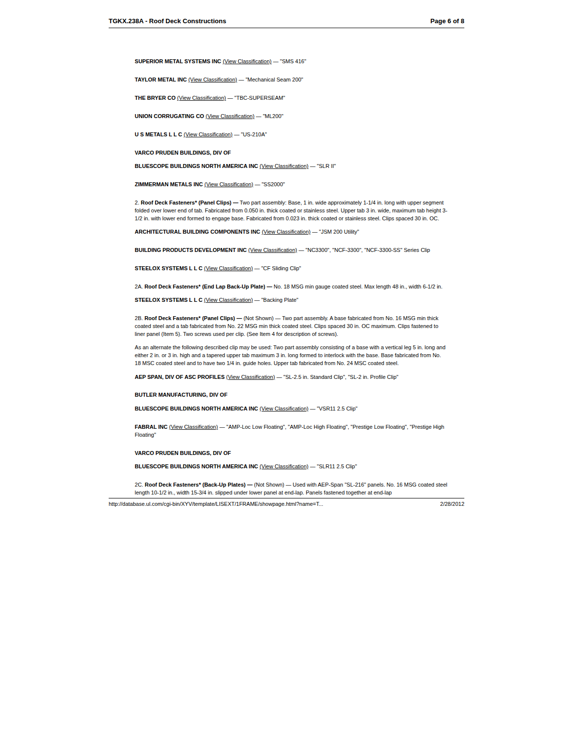TGKX.238A - Roof Deck Constructions
Page 6 of 8
SUPERIOR METAL SYSTEMS INC (View Classification) — "SMS 416"
TAYLOR METAL INC (View Classification) — "Mechanical Seam 200"
THE BRYER CO (View Classification) — "TBC-SUPERSEAM"
UNION CORRUGATING CO (View Classification) — "ML200"
U S METALS L L C (View Classification) — "US-210A"
VARCO PRUDEN BUILDINGS, DIV OF
BLUESCOPE BUILDINGS NORTH AMERICA INC (View Classification) — "SLR II"
ZIMMERMAN METALS INC (View Classification) — "SS2000"
2. Roof Deck Fasteners* (Panel Clips) — Two part assembly: Base, 1 in. wide approximately 1-1/4 in. long with upper segment folded over lower end of tab. Fabricated from 0.050 in. thick coated or stainless steel. Upper tab 3 in. wide, maximum tab height 3-1/2 in. with lower end formed to engage base. Fabricated from 0.023 in. thick coated or stainless steel. Clips spaced 30 in. OC.
ARCHITECTURAL BUILDING COMPONENTS INC (View Classification) — "JSM 200 Utility"
BUILDING PRODUCTS DEVELOPMENT INC (View Classification) — "NC3300", "NCF-3300", "NCF-3300-SS" Series Clip
STEELOX SYSTEMS L L C (View Classification) — "CF Sliding Clip"
2A. Roof Deck Fasteners* (End Lap Back-Up Plate) — No. 18 MSG min gauge coated steel. Max length 48 in., width 6-1/2 in.
STEELOX SYSTEMS L L C (View Classification) — "Backing Plate"
2B. Roof Deck Fasteners* (Panel Clips) — (Not Shown) — Two part assembly. A base fabricated from No. 16 MSG min thick coated steel and a tab fabricated from No. 22 MSG min thick coated steel. Clips spaced 30 in. OC maximum. Clips fastened to liner panel (Item 5). Two screws used per clip. (See Item 4 for description of screws).
As an alternate the following described clip may be used: Two part assembly consisting of a base with a vertical leg 5 in. long and either 2 in. or 3 in. high and a tapered upper tab maximum 3 in. long formed to interlock with the base. Base fabricated from No. 18 MSC coated steel and to have two 1/4 in. guide holes. Upper tab fabricated from No. 24 MSC coated steel.
AEP SPAN, DIV OF ASC PROFILES (View Classification) — "SL-2.5 in. Standard Clip", "SL-2 in. Profile Clip"
BUTLER MANUFACTURING, DIV OF
BLUESCOPE BUILDINGS NORTH AMERICA INC (View Classification) — "VSR11 2.5 Clip"
FABRAL INC (View Classification) — "AMP-Loc Low Floating", "AMP-Loc High Floating", "Prestige Low Floating", "Prestige High Floating"
VARCO PRUDEN BUILDINGS, DIV OF
BLUESCOPE BUILDINGS NORTH AMERICA INC (View Classification) — "SLR11 2.5 Clip"
2C. Roof Deck Fasteners* (Back-Up Plates) — (Not Shown) — Used with AEP-Span "SL-216" panels. No. 16 MSG coated steel length 10-1/2 in., width 15-3/4 in. slipped under lower panel at end-lap. Panels fastened together at end-lap
http://database.ul.com/cgi-bin/XYV/template/LISEXT/1FRAME/showpage.html?name=T... 2/28/2012